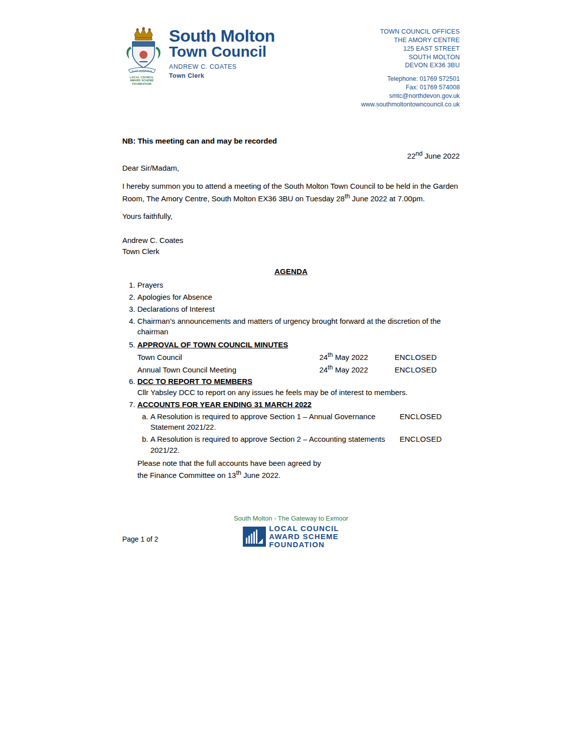FIAT JUSTITIA
LOCAL COUNCIL
AWARD SCHEME
FOUNDATION
South Molton Town Council
ANDREW C. COATES Town Clerk
TOWN COUNCIL OFFICES
THE AMORY CENTRE
125 EAST STREET
SOUTH MOLTON
DEVON EX36 3BU
Telephone: 01769 572501
Fax: 01769 574008
smtc@northdevon.gov.uk
www.southmoltontowncouncil.co.uk
NB: This meeting can and may be recorded
22nd June 2022
Dear Sir/Madam,
I hereby summon you to attend a meeting of the South Molton Town Council to be held in the Garden Room, The Amory Centre, South Molton EX36 3BU on Tuesday 28th June 2022 at 7.00pm.
Yours faithfully,
Andrew C. Coates
Town Clerk
AGENDA
Prayers
Apologies for Absence
Declarations of Interest
Chairman’s announcements and matters of urgency brought forward at the discretion of the chairman
APPROVAL OF TOWN COUNCIL MINUTES
Town Council 24th May 2022 ENCLOSED
Annual Town Council Meeting 24th May 2022 ENCLOSED
DCC TO REPORT TO MEMBERS Cllr Yabsley DCC to report on any issues he feels may be of interest to members.
ACCOUNTS FOR YEAR ENDING 31 MARCH 2022
A Resolution is required to approve Section 1 – Annual Governance Statement 2021/22. ENCLOSED
A Resolution is required to approve Section 2 – Accounting statements 2021/22. ENCLOSED
Please note that the full accounts have been agreed by
the Finance Committee on 13th June 2022.
Page 1 of 2
South Molton - The Gateway to Exmoor
LOCAL COUNCIL
AWARD SCHEME
FOUNDATION